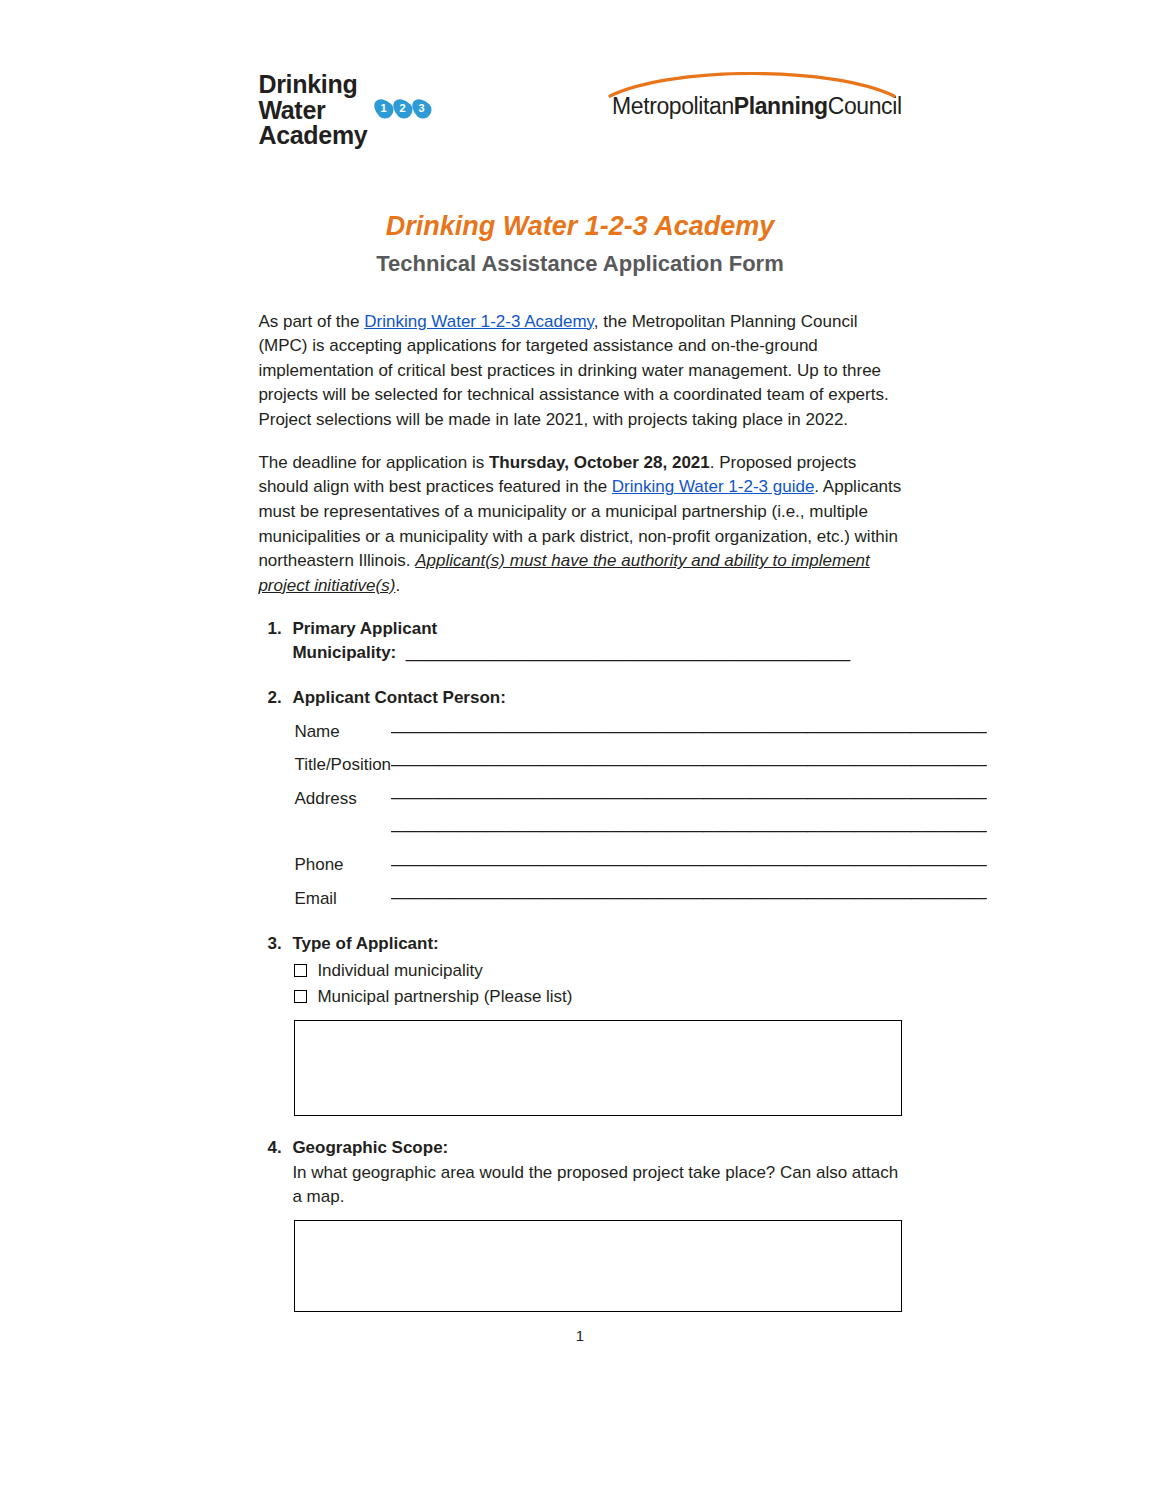Drinking
Water
Academy
Metropolitan Planning Council
Drinking Water 1-2-3 Academy
Technical Assistance Application Form
As part of the Drinking Water 1-2-3 Academy, the Metropolitan Planning Council (MPC) is accepting applications for targeted assistance and on-the-ground implementation of critical best practices in drinking water management. Up to three projects will be selected for technical assistance with a coordinated team of experts. Project selections will be made in late 2021, with projects taking place in 2022.
The deadline for application is Thursday, October 28, 2021. Proposed projects should align with best practices featured in the Drinking Water 1-2-3 guide. Applicants must be representatives of a municipality or a municipal partnership (i.e., multiple municipalities or a municipality with a park district, non-profit organization, etc.) within northeastern Illinois. Applicant(s) must have the authority and ability to implement project initiative(s).
Primary Applicant Municipality: _______________________________________________
Applicant Contact Person:
| Name | _______________________________________________________________ |
| Title/Position | _______________________________________________________________ |
| Address | _______________________________________________________________ |
| | _______________________________________________________________ |
| Phone | _______________________________________________________________ |
| Email | _______________________________________________________________ |
Type of Applicant:
Individual municipality
Municipal partnership (Please list)
Geographic Scope:
In what geographic area would the proposed project take place? Can also attach a map.
1